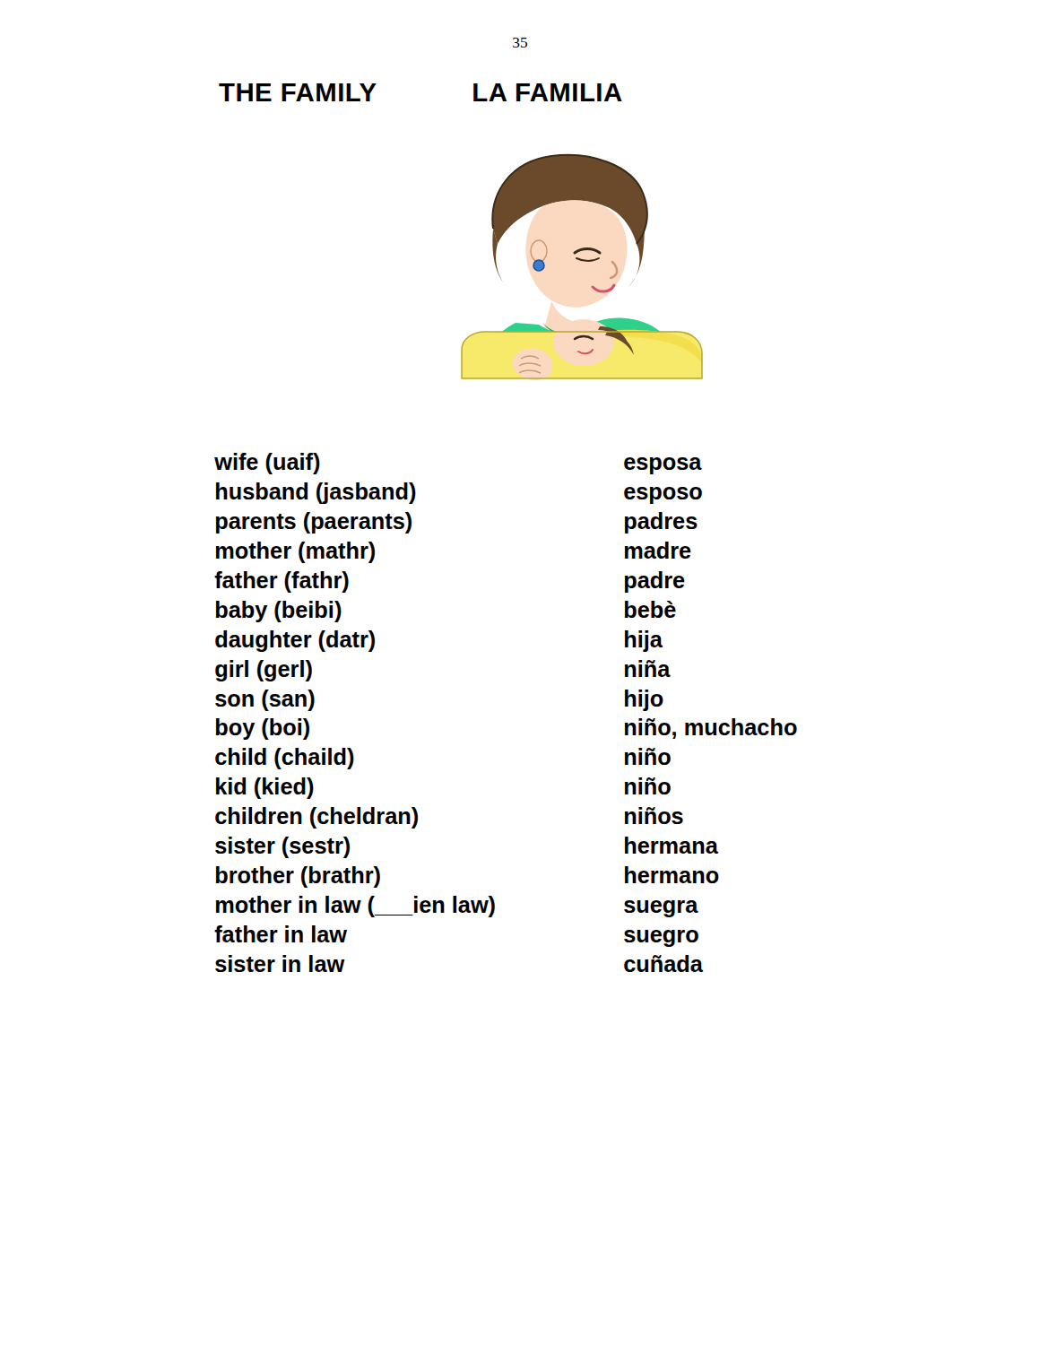35
THE FAMILY
LA FAMILIA
| wife (uaif) | esposa |
| husband (jasband) | esposo |
| parents (paerants) | padres |
| mother (mathr) | madre |
| father (fathr) | padre |
| baby (beibi) | bebè |
| daughter (datr) | hija |
| girl (gerl) | niña |
| son (san) | hijo |
| boy (boi) | niño, muchacho |
| child (chaild) | niño |
| kid (kied) | niño |
| children (cheldran) | niños |
| sister (sestr) | hermana |
| brother (brathr) | hermano |
| mother in law (___ien law) | suegra |
| father in law | suegro |
| sister in law | cuñada |